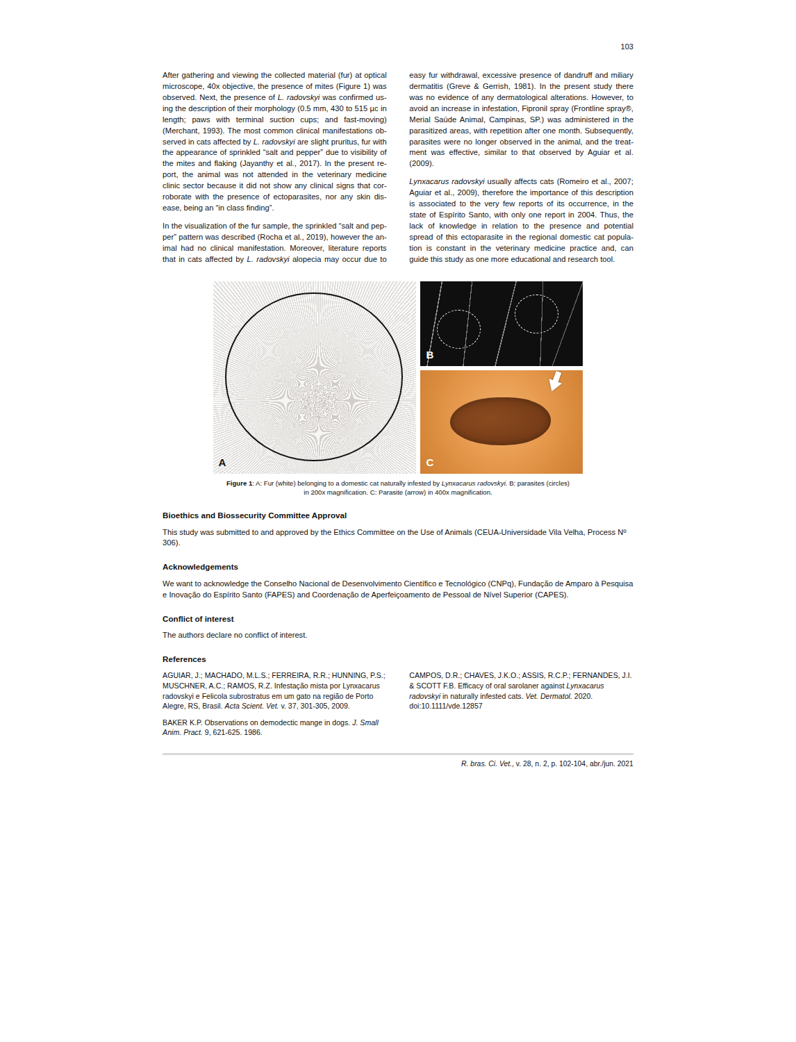103
After gathering and viewing the collected material (fur) at optical microscope, 40x objective, the presence of mites (Figure 1) was observed. Next, the presence of L. radovskyi was confirmed using the description of their morphology (0.5 mm, 430 to 515 µc in length; paws with terminal suction cups; and fast-moving) (Merchant, 1993). The most common clinical manifestations observed in cats affected by L. radovskyi are slight pruritus, fur with the appearance of sprinkled “salt and pepper” due to visibility of the mites and flaking (Jayanthy et al., 2017). In the present report, the animal was not attended in the veterinary medicine clinic sector because it did not show any clinical signs that corroborate with the presence of ectoparasites, nor any skin disease, being an “in class finding”.
In the visualization of the fur sample, the sprinkled “salt and pepper” pattern was described (Rocha et al., 2019), however the animal had no clinical manifestation. Moreover, literature reports that in cats affected by L. radovskyi alopecia may occur due to easy fur withdrawal, excessive presence of dandruff and miliary dermatitis (Greve & Gerrish, 1981). In the present study there was no evidence of any dermatological alterations. However, to avoid an increase in infestation, Fipronil spray (Frontline spray®, Merial Saúde Animal, Campinas, SP.) was administered in the parasitized areas, with repetition after one month. Subsequently, parasites were no longer observed in the animal, and the treatment was effective, similar to that observed by Aguiar et al. (2009).
Lynxacarus radovskyi usually affects cats (Romeiro et al., 2007; Aguiar et al., 2009), therefore the importance of this description is associated to the very few reports of its occurrence, in the state of Espírito Santo, with only one report in 2004. Thus, the lack of knowledge in relation to the presence and potential spread of this ectoparasite in the regional domestic cat population is constant in the veterinary medicine practice and, can guide this study as one more educational and research tool.
A
B
C
Figure 1: A: Fur (white) belonging to a domestic cat naturally infested by Lynxacarus radovskyi. B: parasites (circles) in 200x magnification. C: Parasite (arrow) in 400x magnification.
Bioethics and Biossecurity Committee Approval
This study was submitted to and approved by the Ethics Committee on the Use of Animals (CEUA-Universidade Vila Velha, Process Nº 306).
Acknowledgements
We want to acknowledge the Conselho Nacional de Desenvolvimento Científico e Tecnológico (CNPq), Fundação de Amparo à Pesquisa e Inovação do Espírito Santo (FAPES) and Coordenação de Aperfeiçoamento de Pessoal de Nível Superior (CAPES).
Conflict of interest
The authors declare no conflict of interest.
References
AGUIAR, J.; MACHADO, M.L.S.; FERREIRA, R.R.; HUNNING, P.S.; MUSCHNER, A.C.; RAMOS, R.Z. Infestação mista por Lynxacarus radovskyi e Felicola subrostratus em um gato na região de Porto Alegre, RS, Brasil. Acta Scient. Vet. v. 37, 301-305, 2009.
BAKER K.P. Observations on demodectic mange in dogs. J. Small Anim. Pract. 9, 621-625. 1986.
CAMPOS, D.R.; CHAVES, J.K.O.; ASSIS, R.C.P.; FERNANDES, J.I. & SCOTT F.B. Efficacy of oral sarolaner against Lynxacarus radovskyi in naturally infested cats. Vet. Dermatol. 2020. doi:10.1111/vde.12857
R. bras. Ci. Vet., v. 28, n. 2, p. 102-104, abr./jun. 2021